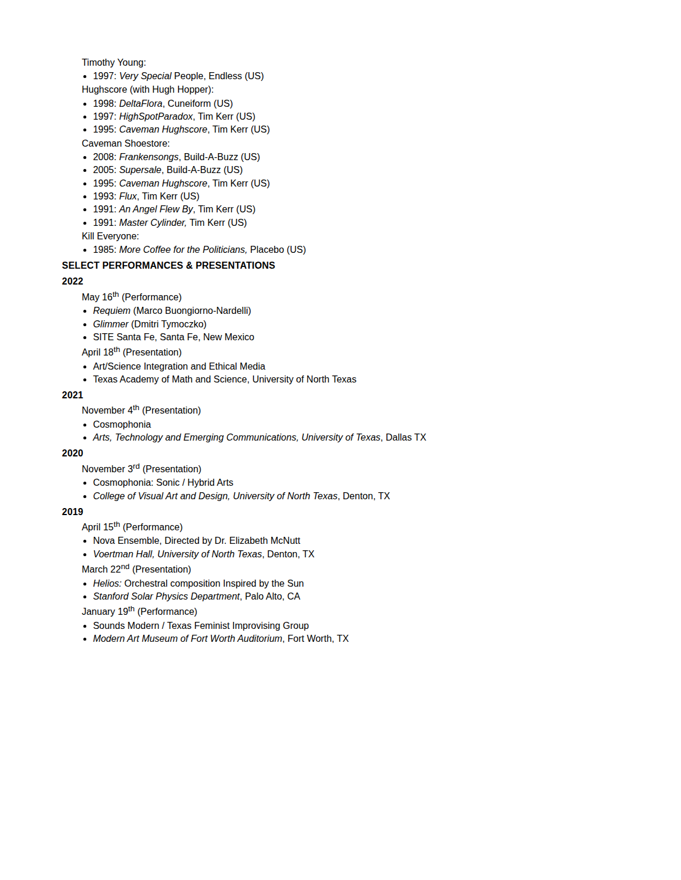Timothy Young:
1997: Very Special People, Endless (US)
Hughscore (with Hugh Hopper):
1998: DeltaFlora, Cuneiform (US)
1997: HighSpotParadox, Tim Kerr (US)
1995: Caveman Hughscore, Tim Kerr (US)
Caveman Shoestore:
2008: Frankensongs, Build-A-Buzz (US)
2005: Supersale, Build-A-Buzz (US)
1995: Caveman Hughscore, Tim Kerr (US)
1993: Flux, Tim Kerr (US)
1991: An Angel Flew By, Tim Kerr (US)
1991: Master Cylinder, Tim Kerr (US)
Kill Everyone:
1985: More Coffee for the Politicians, Placebo (US)
SELECT PERFORMANCES & PRESENTATIONS
2022
May 16th (Performance)
Requiem (Marco Buongiorno-Nardelli)
Glimmer (Dmitri Tymoczko)
SITE Santa Fe, Santa Fe, New Mexico
April 18th (Presentation)
Art/Science Integration and Ethical Media
Texas Academy of Math and Science, University of North Texas
2021
November 4th (Presentation)
Cosmophonia
Arts, Technology and Emerging Communications, University of Texas, Dallas TX
2020
November 3rd (Presentation)
Cosmophonia: Sonic / Hybrid Arts
College of Visual Art and Design, University of North Texas, Denton, TX
2019
April 15th (Performance)
Nova Ensemble, Directed by Dr. Elizabeth McNutt
Voertman Hall, University of North Texas, Denton, TX
March 22nd (Presentation)
Helios: Orchestral composition Inspired by the Sun
Stanford Solar Physics Department, Palo Alto, CA
January 19th (Performance)
Sounds Modern / Texas Feminist Improvising Group
Modern Art Museum of Fort Worth Auditorium, Fort Worth, TX